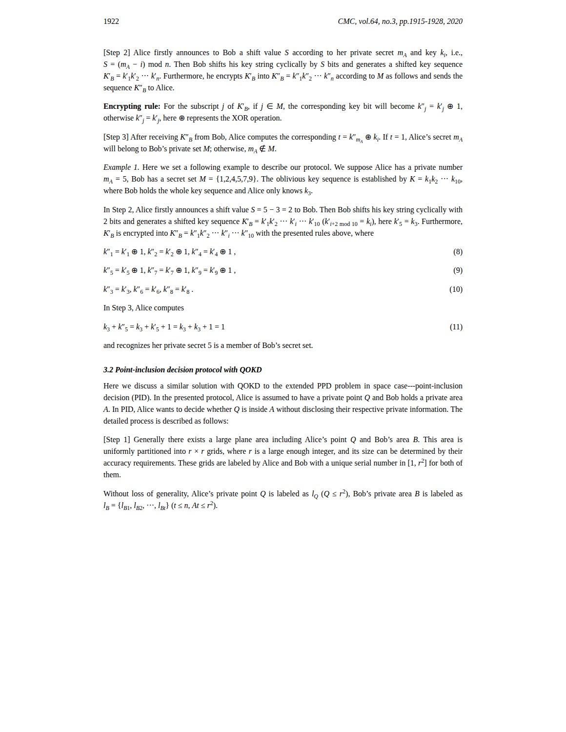1922 CMC, vol.64, no.3, pp.1915-1928, 2020
[Step 2] Alice firstly announces to Bob a shift value S according to her private secret mA and key ki, i.e., S = (mA − i) mod n. Then Bob shifts his key string cyclically by S bits and generates a shifted key sequence K′B = k′1k′2 ··· k′n. Furthermore, he encrypts K′B into K″B = k″1k″2 ··· k″n according to M as follows and sends the sequence K″B to Alice.
Encrypting rule: For the subscript j of K′B, if j ∈ M, the corresponding key bit will become k″j = k′j ⊕ 1, otherwise k″j = k′j, here ⊕ represents the XOR operation.
[Step 3] After receiving K″B from Bob, Alice computes the corresponding t = k″mA ⊕ ki. If t = 1, Alice’s secret mA will belong to Bob’s private set M; otherwise, mA ∉ M.
Example 1. Here we set a following example to describe our protocol. We suppose Alice has a private number mA = 5, Bob has a secret set M = {1,2,4,5,7,9}. The oblivious key sequence is established by K = k1k2 ··· k10, where Bob holds the whole key sequence and Alice only knows k3.
In Step 2, Alice firstly announces a shift value S = 5 − 3 = 2 to Bob. Then Bob shifts his key string cyclically with 2 bits and generates a shifted key sequence K′B = k′1k′2 ··· k′i ··· k′10 (k′i+2 mod 10 = ki), here k′5 = k3. Furthermore, K′B is encrypted into K″B = k″1k″2 ··· k″i ··· k″10 with the presented rules above, where
k″1 = k′1 ⊕ 1, k″2 = k′2 ⊕ 1, k″4 = k′4 ⊕ 1 , (8)
k″5 = k′5 ⊕ 1, k″7 = k′7 ⊕ 1, k″9 = k′9 ⊕ 1 , (9)
k″3 = k′3, k″6 = k′6, k″8 = k′8 . (10)
In Step 3, Alice computes
k3 + k″5 = k3 + k′5 + 1 = k3 + k3 + 1 = 1 (11)
and recognizes her private secret 5 is a member of Bob’s secret set.
3.2 Point-inclusion decision protocol with QOKD
Here we discuss a similar solution with QOKD to the extended PPD problem in space case---point-inclusion decision (PID). In the presented protocol, Alice is assumed to have a private point Q and Bob holds a private area A. In PID, Alice wants to decide whether Q is inside A without disclosing their respective private information. The detailed process is described as follows:
[Step 1] Generally there exists a large plane area including Alice’s point Q and Bob’s area B. This area is uniformly partitioned into r × r grids, where r is a large enough integer, and its size can be determined by their accuracy requirements. These grids are labeled by Alice and Bob with a unique serial number in [1, r2] for both of them.
Without loss of generality, Alice’s private point Q is labeled as lQ (Q ≤ r2), Bob’s private area B is labeled as lB = {lB1, lB2, ···, lBt} (t ≤ n, At ≤ r2).